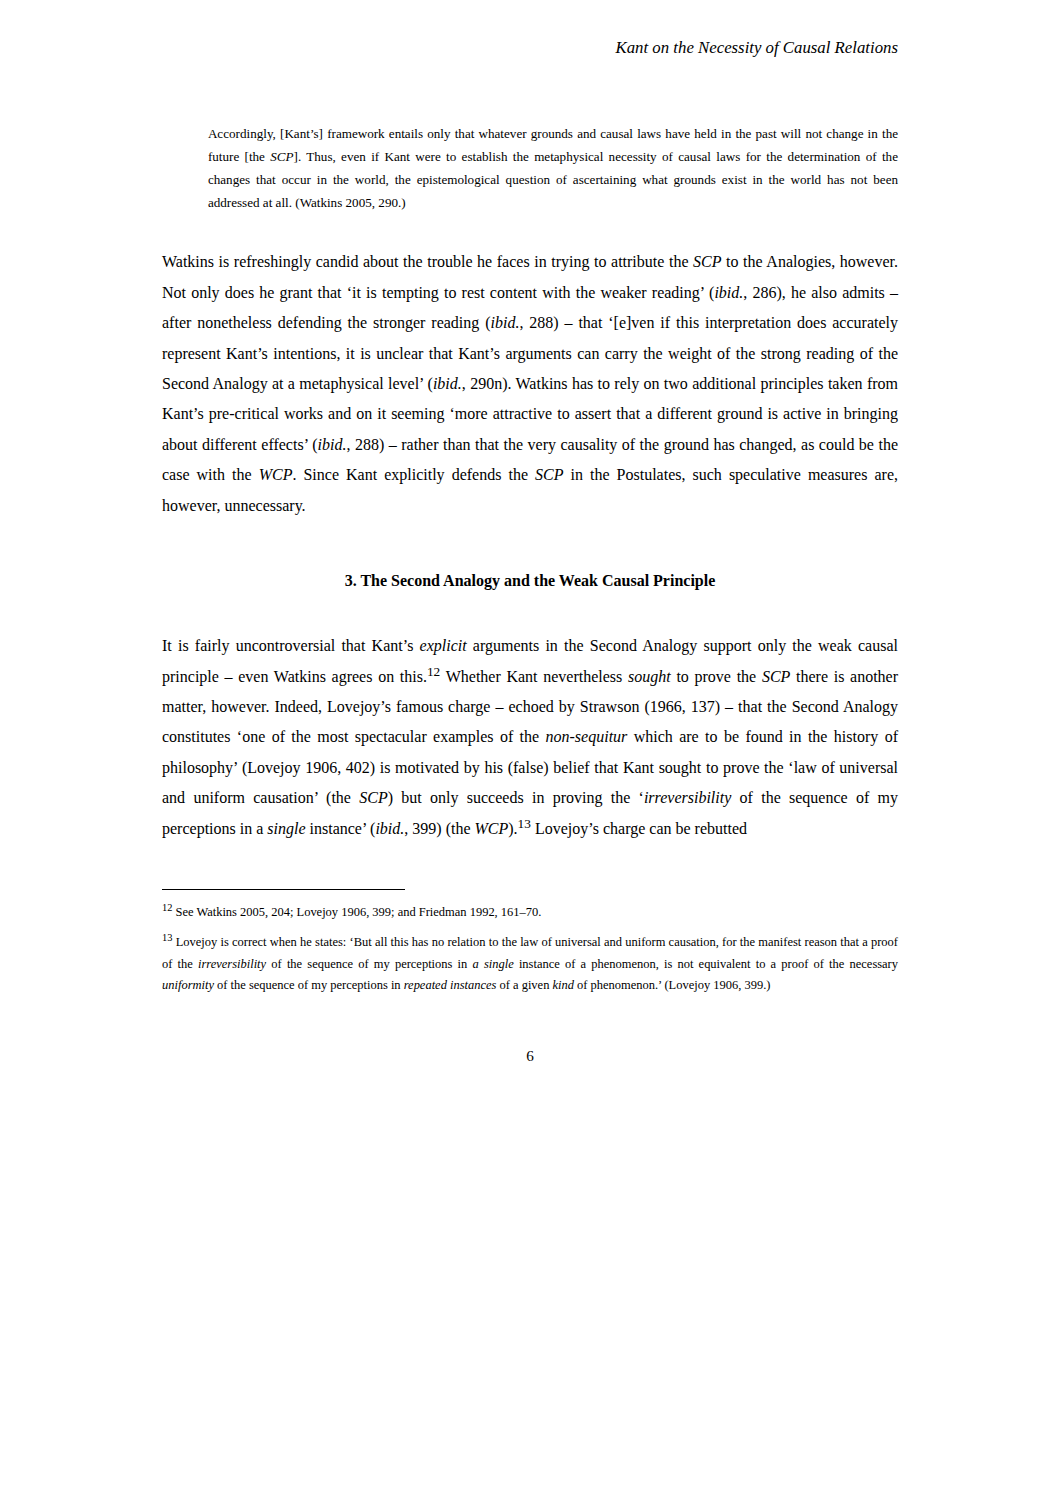Kant on the Necessity of Causal Relations
Accordingly, [Kant’s] framework entails only that whatever grounds and causal laws have held in the past will not change in the future [the SCP]. Thus, even if Kant were to establish the metaphysical necessity of causal laws for the determination of the changes that occur in the world, the epistemological question of ascertaining what grounds exist in the world has not been addressed at all. (Watkins 2005, 290.)
Watkins is refreshingly candid about the trouble he faces in trying to attribute the SCP to the Analogies, however. Not only does he grant that ‘it is tempting to rest content with the weaker reading’ (ibid., 286), he also admits – after nonetheless defending the stronger reading (ibid., 288) – that ‘[e]ven if this interpretation does accurately represent Kant’s intentions, it is unclear that Kant’s arguments can carry the weight of the strong reading of the Second Analogy at a metaphysical level’ (ibid., 290n). Watkins has to rely on two additional principles taken from Kant’s pre-critical works and on it seeming ‘more attractive to assert that a different ground is active in bringing about different effects’ (ibid., 288) – rather than that the very causality of the ground has changed, as could be the case with the WCP. Since Kant explicitly defends the SCP in the Postulates, such speculative measures are, however, unnecessary.
3. The Second Analogy and the Weak Causal Principle
It is fairly uncontroversial that Kant’s explicit arguments in the Second Analogy support only the weak causal principle – even Watkins agrees on this.12 Whether Kant nevertheless sought to prove the SCP there is another matter, however. Indeed, Lovejoy’s famous charge – echoed by Strawson (1966, 137) – that the Second Analogy constitutes ‘one of the most spectacular examples of the non-sequitur which are to be found in the history of philosophy’ (Lovejoy 1906, 402) is motivated by his (false) belief that Kant sought to prove the ‘law of universal and uniform causation’ (the SCP) but only succeeds in proving the ‘irreversibility of the sequence of my perceptions in a single instance’ (ibid., 399) (the WCP).13 Lovejoy’s charge can be rebutted
12 See Watkins 2005, 204; Lovejoy 1906, 399; and Friedman 1992, 161–70.
13 Lovejoy is correct when he states: ‘But all this has no relation to the law of universal and uniform causation, for the manifest reason that a proof of the irreversibility of the sequence of my perceptions in a single instance of a phenomenon, is not equivalent to a proof of the necessary uniformity of the sequence of my perceptions in repeated instances of a given kind of phenomenon.’ (Lovejoy 1906, 399.)
6